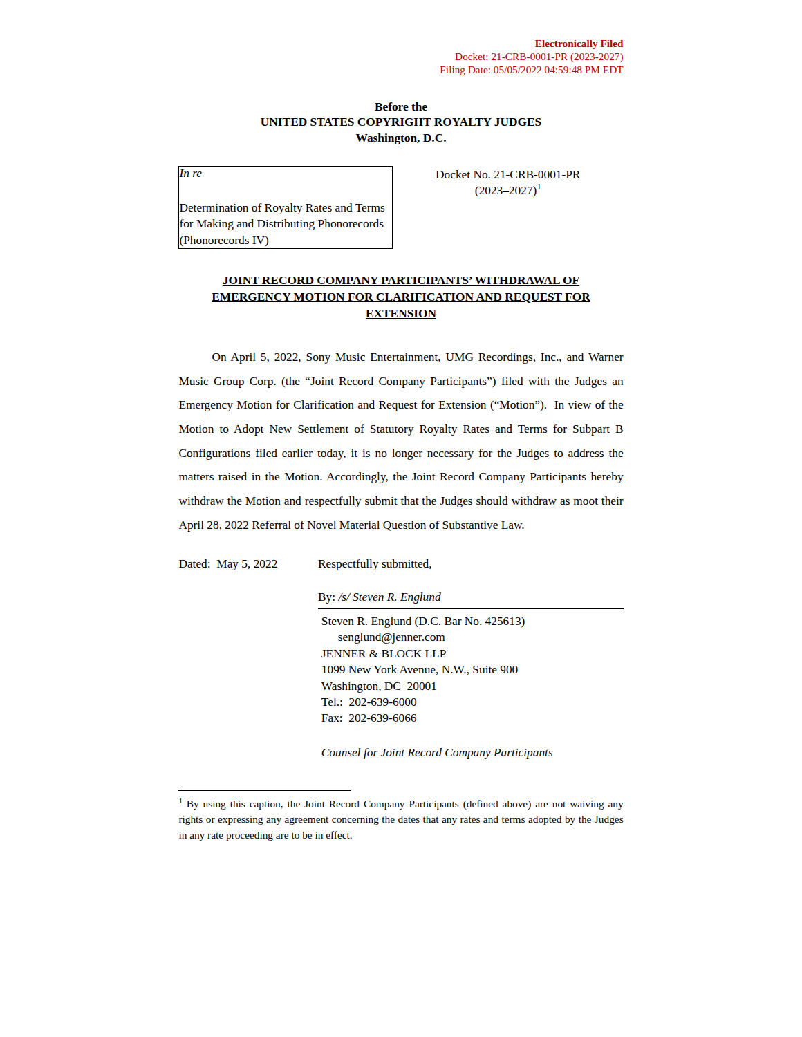Electronically Filed
Docket: 21-CRB-0001-PR (2023-2027)
Filing Date: 05/05/2022 04:59:48 PM EDT
Before the
UNITED STATES COPYRIGHT ROYALTY JUDGES
Washington, D.C.
| In re Determination of Royalty Rates and Terms for Making and Distributing Phonorecords (Phonorecords IV) | Docket No. 21-CRB-0001-PR (2023–2027) 1 |
JOINT RECORD COMPANY PARTICIPANTS’ WITHDRAWAL OF EMERGENCY MOTION FOR CLARIFICATION AND REQUEST FOR EXTENSION
On April 5, 2022, Sony Music Entertainment, UMG Recordings, Inc., and Warner Music Group Corp. (the “Joint Record Company Participants”) filed with the Judges an Emergency Motion for Clarification and Request for Extension (“Motion”). In view of the Motion to Adopt New Settlement of Statutory Royalty Rates and Terms for Subpart B Configurations filed earlier today, it is no longer necessary for the Judges to address the matters raised in the Motion. Accordingly, the Joint Record Company Participants hereby withdraw the Motion and respectfully submit that the Judges should withdraw as moot their April 28, 2022 Referral of Novel Material Question of Substantive Law.
| Dated: May 5, 2022 | Respectfully submitted, By: /s/ Steven R. Englund Steven R. Englund (D.C. Bar No. 425613) senglund@jenner.com JENNER & BLOCK LLP 1099 New York Avenue, N.W., Suite 900 Washington, DC 20001 Tel.: 202-639-6000 Fax: 202-639-6066 Counsel for Joint Record Company Participants |
1 By using this caption, the Joint Record Company Participants (defined above) are not waiving any rights or expressing any agreement concerning the dates that any rates and terms adopted by the Judges in any rate proceeding are to be in effect.